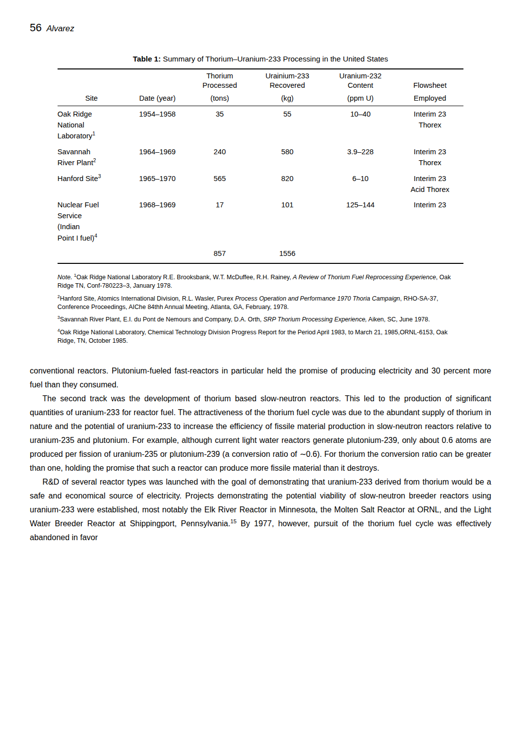56 Alvarez
Table 1: Summary of Thorium–Uranium-233 Processing in the United States
| | | Thorium Processed | Urainium-233 Recovered | Uranium-232 Content | Flowsheet |
| --- | --- | --- | --- | --- | --- |
| Site | Date (year) | (tons) | (kg) | (ppm U) | Employed |
| Oak Ridge National Laboratory 1 | 1954–1958 | 35 | 55 | 10–40 | Interim 23 Thorex |
| Savannah River Plant 2 | 1964–1969 | 240 | 580 | 3.9–228 | Interim 23 Thorex |
| Hanford Site 3 | 1965–1970 | 565 | 820 | 6–10 | Interim 23 Acid Thorex |
| Nuclear Fuel Service (Indian Point I fuel) 4 | 1968–1969 | 17 | 101 | 125–144 | Interim 23 |
| | | 857 | 1556 | | |
Note. 1Oak Ridge National Laboratory R.E. Brooksbank, W.T. McDuffee, R.H. Rainey, A Review of Thorium Fuel Reprocessing Experience, Oak Ridge TN, Conf-780223–3, January 1978.
2Hanford Site, Atomics International Division, R.L. Wasler, Purex Process Operation and Performance 1970 Thoria Campaign, RHO-SA-37, Conference Proceedings, AIChe 84thh Annual Meeting, Atlanta, GA, February, 1978.
3Savannah River Plant, E.I. du Pont de Nemours and Company, D.A. Orth, SRP Thorium Processing Experience, Aiken, SC, June 1978.
4Oak Ridge National Laboratory, Chemical Technology Division Progress Report for the Period April 1983, to March 21, 1985,ORNL-6153, Oak Ridge, TN, October 1985.
conventional reactors. Plutonium-fueled fast-reactors in particular held the promise of producing electricity and 30 percent more fuel than they consumed.
The second track was the development of thorium based slow-neutron reactors. This led to the production of significant quantities of uranium-233 for reactor fuel. The attractiveness of the thorium fuel cycle was due to the abundant supply of thorium in nature and the potential of uranium-233 to increase the efficiency of fissile material production in slow-neutron reactors relative to uranium-235 and plutonium. For example, although current light water reactors generate plutonium-239, only about 0.6 atoms are produced per fission of uranium-235 or plutonium-239 (a conversion ratio of ∼0.6). For thorium the conversion ratio can be greater than one, holding the promise that such a reactor can produce more fissile material than it destroys.
R&D of several reactor types was launched with the goal of demonstrating that uranium-233 derived from thorium would be a safe and economical source of electricity. Projects demonstrating the potential viability of slow-neutron breeder reactors using uranium-233 were established, most notably the Elk River Reactor in Minnesota, the Molten Salt Reactor at ORNL, and the Light Water Breeder Reactor at Shippingport, Pennsylvania.15 By 1977, however, pursuit of the thorium fuel cycle was effectively abandoned in favor